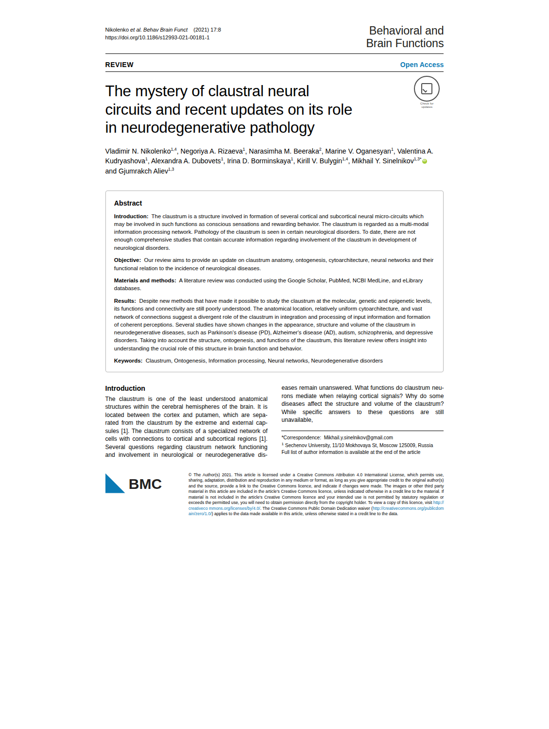Nikolenko et al. Behav Brain Funct (2021) 17:8
https://doi.org/10.1186/s12993-021-00181-1
Behavioral and
Brain Functions
Review
Open Access
Check for
updates
The mystery of claustral neural
circuits and recent updates on its role
in neurodegenerative pathology
Vladimir N. Nikolenko1,4, Negoriya A. Rizaeva1, Narasimha M. Beeraka2, Marine V. Oganesyan1, Valentina A. Kudryashova1, Alexandra A. Dubovets1, Irina D. Borminskaya1, Kirill V. Bulygin1,4, Mikhail Y. Sinelnikov1,3* and Gjumrakch Aliev1,3
Abstract
Introduction: The claustrum is a structure involved in formation of several cortical and subcortical neural micro-circuits which may be involved in such functions as conscious sensations and rewarding behavior. The claustrum is regarded as a multi-modal information processing network. Pathology of the claustrum is seen in certain neurological disorders. To date, there are not enough comprehensive studies that contain accurate information regarding involvement of the claustrum in development of neurological disorders.
Objective: Our review aims to provide an update on claustrum anatomy, ontogenesis, cytoarchitecture, neural networks and their functional relation to the incidence of neurological diseases.
Materials and methods: A literature review was conducted using the Google Scholar, PubMed, NCBI MedLine, and eLibrary databases.
Results: Despite new methods that have made it possible to study the claustrum at the molecular, genetic and epigenetic levels, its functions and connectivity are still poorly understood. The anatomical location, relatively uniform cytoarchitecture, and vast network of connections suggest a divergent role of the claustrum in integration and processing of input information and formation of coherent perceptions. Several studies have shown changes in the appearance, structure and volume of the claustrum in neurodegenerative diseases, such as Parkinson's disease (PD), Alzheimer's disease (AD), autism, schizophrenia, and depressive disorders. Taking into account the structure, ontogenesis, and functions of the claustrum, this literature review offers insight into understanding the crucial role of this structure in brain function and behavior.
Keywords: Claustrum, Ontogenesis, Information processing, Neural networks, Neurodegenerative disorders
Introduction
The claustrum is one of the least understood anatomical structures within the cerebral hemispheres of the brain. It is located between the cortex and putamen, which are separated from the claustrum by the extreme and external capsules [1]. The claustrum consists of a specialized network of cells with connections to cortical and subcortical regions [1]. Several questions regarding claustrum network functioning and involvement in neurological or neurodegenerative diseases remain unanswered. What functions do claustrum neurons mediate when relaying cortical signals? Why do some diseases affect the structure and volume of the claustrum? While specific answers to these questions are still unavailable,
*Correspondence: Mikhail.y.sinelnikov@gmail.com
1 Sechenov University, 11/10 Mokhovaya St, Moscow 125009, Russia
Full list of author information is available at the end of the article
BMC
© The Author(s) 2021. This article is licensed under a Creative Commons Attribution 4.0 International License, which permits use, sharing, adaptation, distribution and reproduction in any medium or format, as long as you give appropriate credit to the original author(s) and the source, provide a link to the Creative Commons licence, and indicate if changes were made. The images or other third party material in this article are included in the article's Creative Commons licence, unless indicated otherwise in a credit line to the material. If material is not included in the article's Creative Commons licence and your intended use is not permitted by statutory regulation or exceeds the permitted use, you will need to obtain permission directly from the copyright holder. To view a copy of this licence, visit http://creativeco mmons.org/licenses/by/4.0/. The Creative Commons Public Domain Dedication waiver (http://creativecommons.org/publicdomain/zero/1.0/) applies to the data made available in this article, unless otherwise stated in a credit line to the data.